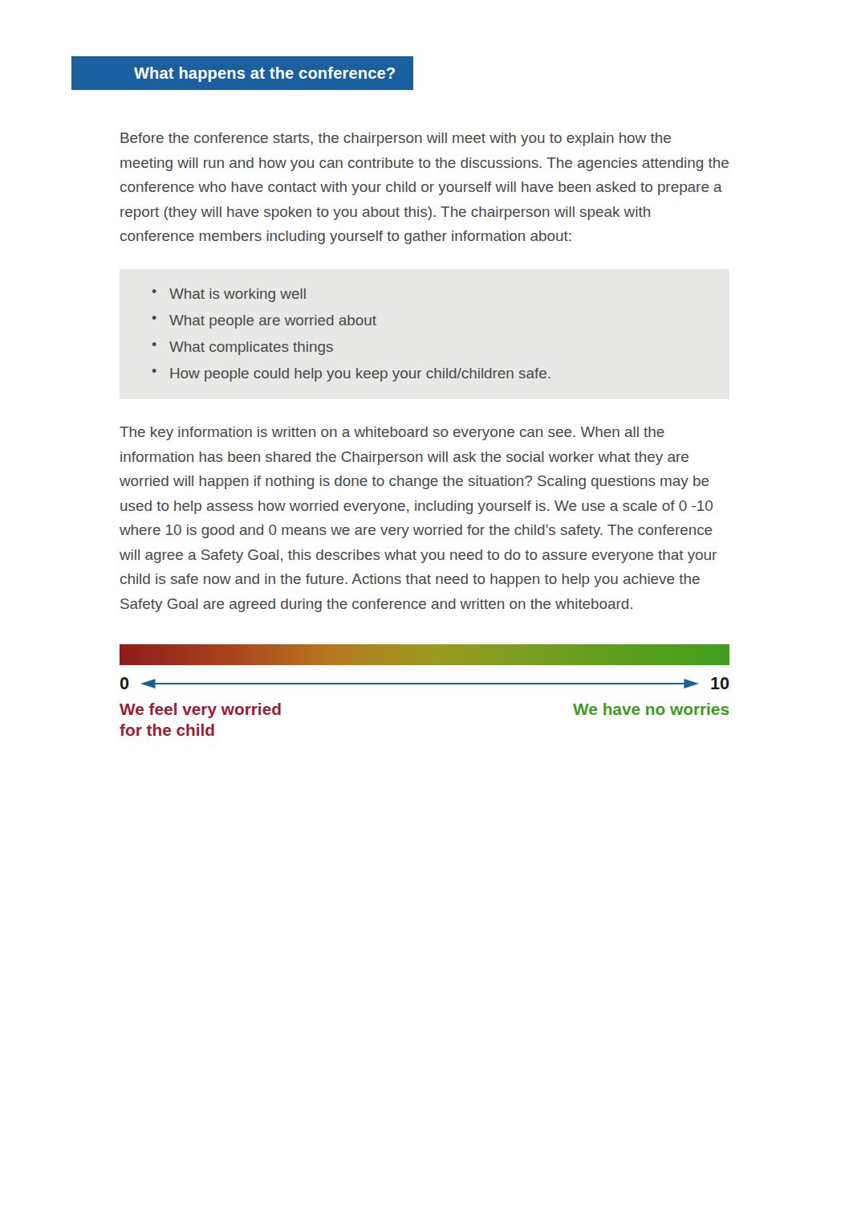What happens at the conference?
Before the conference starts, the chairperson will meet with you to explain how the meeting will run and how you can contribute to the discussions. The agencies attending the conference who have contact with your child or yourself will have been asked to prepare a report (they will have spoken to you about this). The chairperson will speak with conference members including yourself to gather information about:
What is working well
What people are worried about
What complicates things
How people could help you keep your child/children safe.
The key information is written on a whiteboard so everyone can see. When all the information has been shared the Chairperson will ask the social worker what they are worried will happen if nothing is done to change the situation? Scaling questions may be used to help assess how worried everyone, including yourself is. We use a scale of 0 -10 where 10 is good and 0 means we are very worried for the child’s safety. The conference will agree a Safety Goal, this describes what you need to do to assure everyone that your child is safe now and in the future. Actions that need to happen to help you achieve the Safety Goal are agreed during the conference and written on the whiteboard.
0 10
We feel very worried
for the child
We have no worries